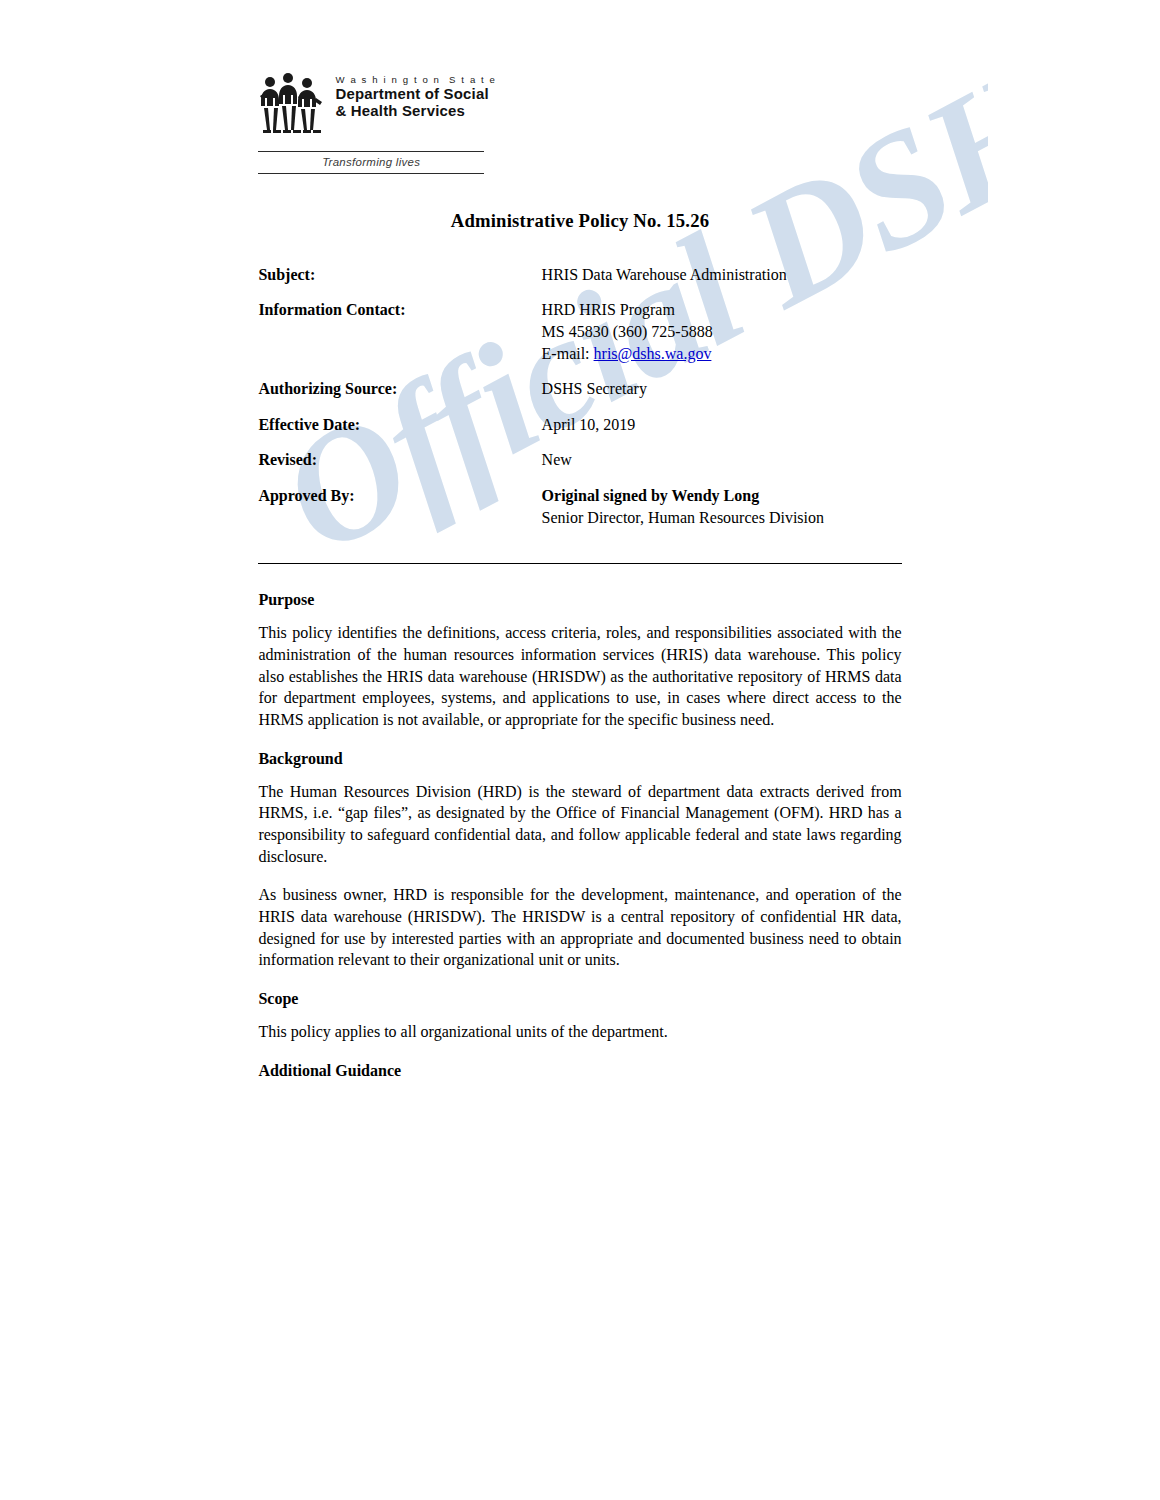Official DSHS
W a s h i n g t o n S t a t e
Department of Social
& Health Services
Transforming lives
Administrative Policy No. 15.26
| Subject: | HRIS Data Warehouse Administration |
| Information Contact: | HRD HRIS Program MS 45830 (360) 725-5888 E-mail: hris@dshs.wa.gov |
| Authorizing Source: | DSHS Secretary |
| Effective Date: | April 10, 2019 |
| Revised: | New |
| Approved By: | Original signed by Wendy Long Senior Director, Human Resources Division |
Purpose
This policy identifies the definitions, access criteria, roles, and responsibilities associated with the administration of the human resources information services (HRIS) data warehouse. This policy also establishes the HRIS data warehouse (HRISDW) as the authoritative repository of HRMS data for department employees, systems, and applications to use, in cases where direct access to the HRMS application is not available, or appropriate for the specific business need.
Background
The Human Resources Division (HRD) is the steward of department data extracts derived from HRMS, i.e. “gap files”, as designated by the Office of Financial Management (OFM). HRD has a responsibility to safeguard confidential data, and follow applicable federal and state laws regarding disclosure.
As business owner, HRD is responsible for the development, maintenance, and operation of the HRIS data warehouse (HRISDW). The HRISDW is a central repository of confidential HR data, designed for use by interested parties with an appropriate and documented business need to obtain information relevant to their organizational unit or units.
Scope
This policy applies to all organizational units of the department.
Additional Guidance